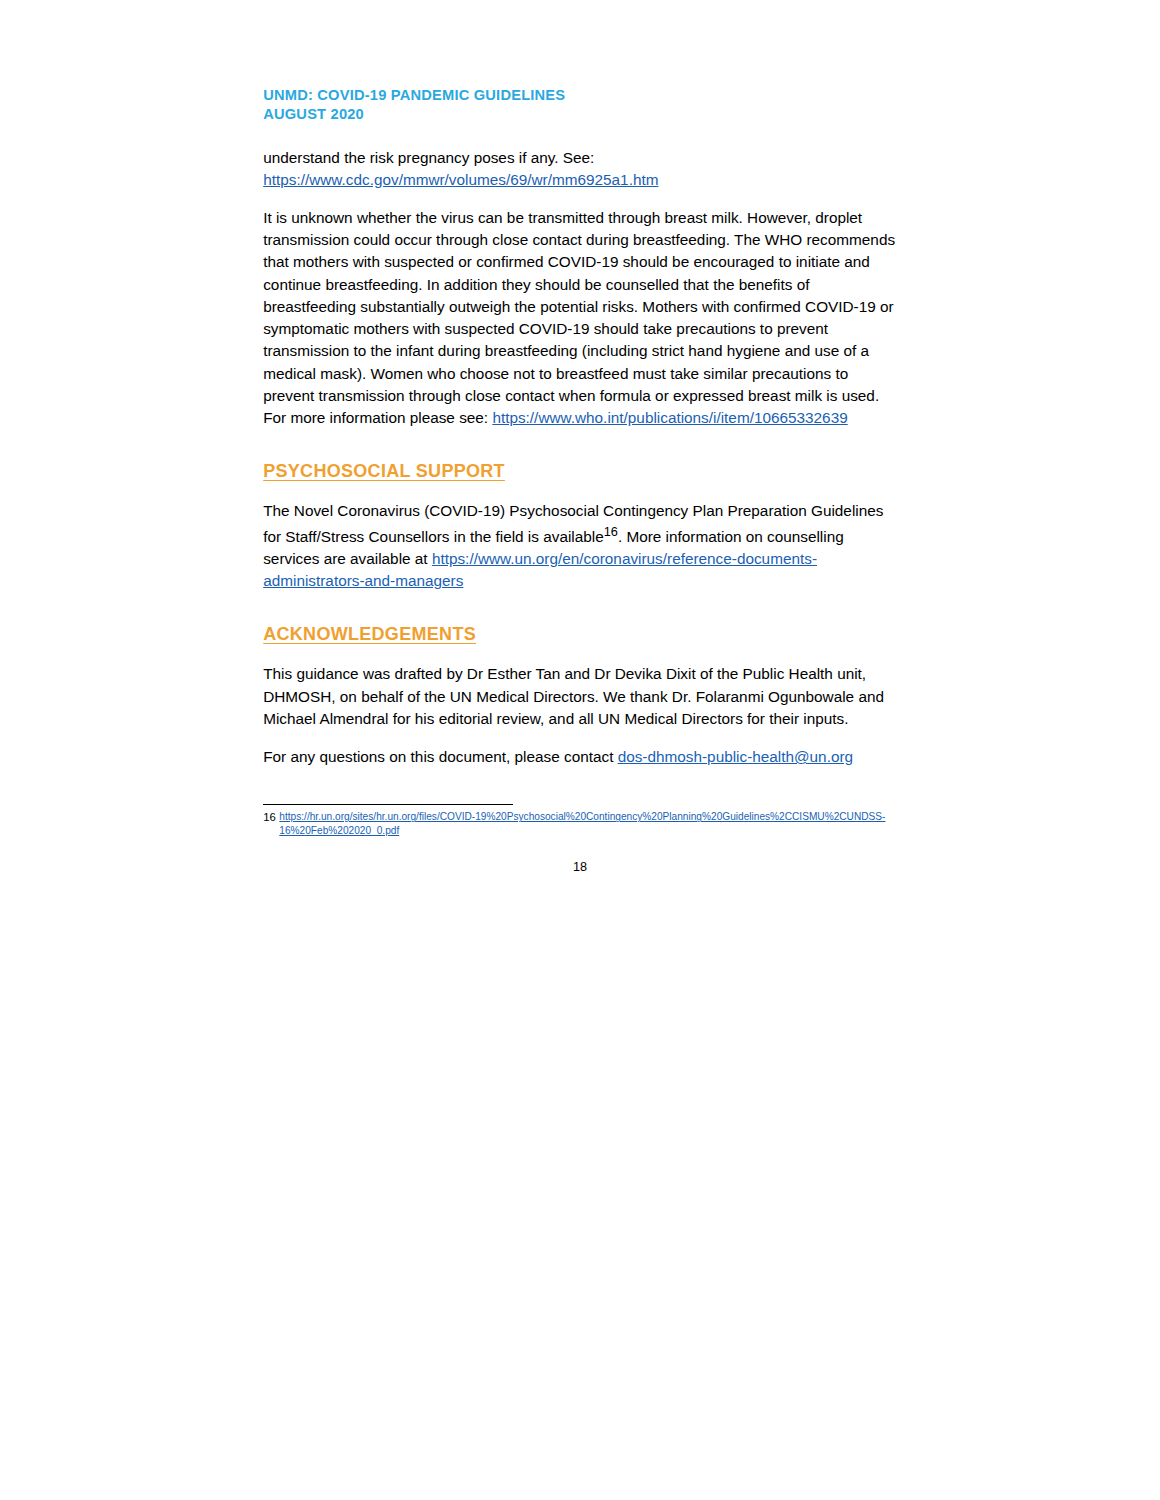UNMD: COVID-19 PANDEMIC GUIDELINES AUGUST 2020
understand the risk pregnancy poses if any. See:
https://www.cdc.gov/mmwr/volumes/69/wr/mm6925a1.htm
It is unknown whether the virus can be transmitted through breast milk. However, droplet transmission could occur through close contact during breastfeeding. The WHO recommends that mothers with suspected or confirmed COVID-19 should be encouraged to initiate and continue breastfeeding. In addition they should be counselled that the benefits of breastfeeding substantially outweigh the potential risks. Mothers with confirmed COVID-19 or symptomatic mothers with suspected COVID-19 should take precautions to prevent transmission to the infant during breastfeeding (including strict hand hygiene and use of a medical mask). Women who choose not to breastfeed must take similar precautions to prevent transmission through close contact when formula or expressed breast milk is used. For more information please see: https://www.who.int/publications/i/item/10665332639
PSYCHOSOCIAL SUPPORT
The Novel Coronavirus (COVID-19) Psychosocial Contingency Plan Preparation Guidelines for Staff/Stress Counsellors in the field is available16. More information on counselling services are available at https://www.un.org/en/coronavirus/reference-documents-administrators-and-managers
ACKNOWLEDGEMENTS
This guidance was drafted by Dr Esther Tan and Dr Devika Dixit of the Public Health unit, DHMOSH, on behalf of the UN Medical Directors. We thank Dr. Folaranmi Ogunbowale and Michael Almendral for his editorial review, and all UN Medical Directors for their inputs.
For any questions on this document, please contact dos-dhmosh-public-health@un.org
16 https://hr.un.org/sites/hr.un.org/files/COVID-19%20Psychosocial%20Contingency%20Planning%20Guidelines%2CCISMU%2CUNDSS-16%20Feb%202020_0.pdf
18